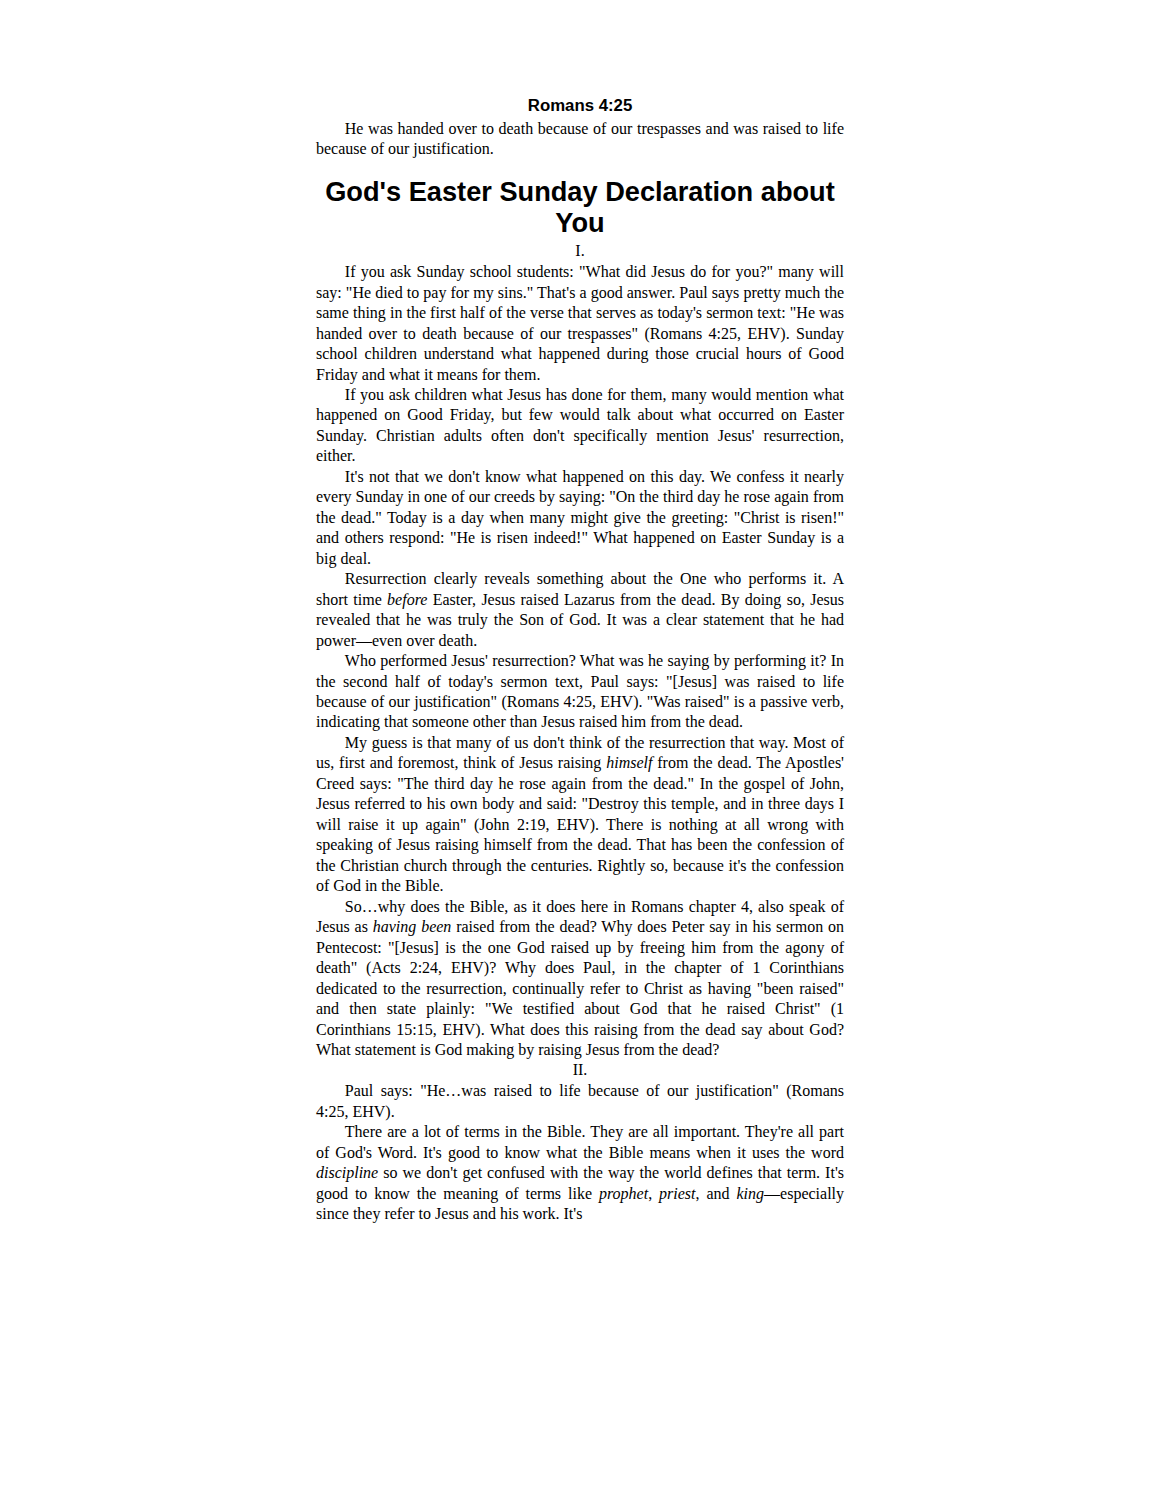Romans 4:25
He was handed over to death because of our trespasses and was raised to life because of our justification.
God's Easter Sunday Declaration about You
I.
If you ask Sunday school students: "What did Jesus do for you?" many will say: "He died to pay for my sins." That's a good answer. Paul says pretty much the same thing in the first half of the verse that serves as today's sermon text: "He was handed over to death because of our trespasses" (Romans 4:25, EHV). Sunday school children understand what happened during those crucial hours of Good Friday and what it means for them.
If you ask children what Jesus has done for them, many would mention what happened on Good Friday, but few would talk about what occurred on Easter Sunday. Christian adults often don't specifically mention Jesus' resurrection, either.
It's not that we don't know what happened on this day. We confess it nearly every Sunday in one of our creeds by saying: "On the third day he rose again from the dead." Today is a day when many might give the greeting: "Christ is risen!" and others respond: "He is risen indeed!" What happened on Easter Sunday is a big deal.
Resurrection clearly reveals something about the One who performs it. A short time before Easter, Jesus raised Lazarus from the dead. By doing so, Jesus revealed that he was truly the Son of God. It was a clear statement that he had power—even over death.
Who performed Jesus' resurrection? What was he saying by performing it? In the second half of today's sermon text, Paul says: "[Jesus] was raised to life because of our justification" (Romans 4:25, EHV). "Was raised" is a passive verb, indicating that someone other than Jesus raised him from the dead.
My guess is that many of us don't think of the resurrection that way. Most of us, first and foremost, think of Jesus raising himself from the dead. The Apostles' Creed says: "The third day he rose again from the dead." In the gospel of John, Jesus referred to his own body and said: "Destroy this temple, and in three days I will raise it up again" (John 2:19, EHV). There is nothing at all wrong with speaking of Jesus raising himself from the dead. That has been the confession of the Christian church through the centuries. Rightly so, because it's the confession of God in the Bible.
So…why does the Bible, as it does here in Romans chapter 4, also speak of Jesus as having been raised from the dead? Why does Peter say in his sermon on Pentecost: "[Jesus] is the one God raised up by freeing him from the agony of death" (Acts 2:24, EHV)? Why does Paul, in the chapter of 1 Corinthians dedicated to the resurrection, continually refer to Christ as having "been raised" and then state plainly: "We testified about God that he raised Christ" (1 Corinthians 15:15, EHV). What does this raising from the dead say about God? What statement is God making by raising Jesus from the dead?
II.
Paul says: "He…was raised to life because of our justification" (Romans 4:25, EHV).
There are a lot of terms in the Bible. They are all important. They're all part of God's Word. It's good to know what the Bible means when it uses the word discipline so we don't get confused with the way the world defines that term. It's good to know the meaning of terms like prophet, priest, and king—especially since they refer to Jesus and his work. It's